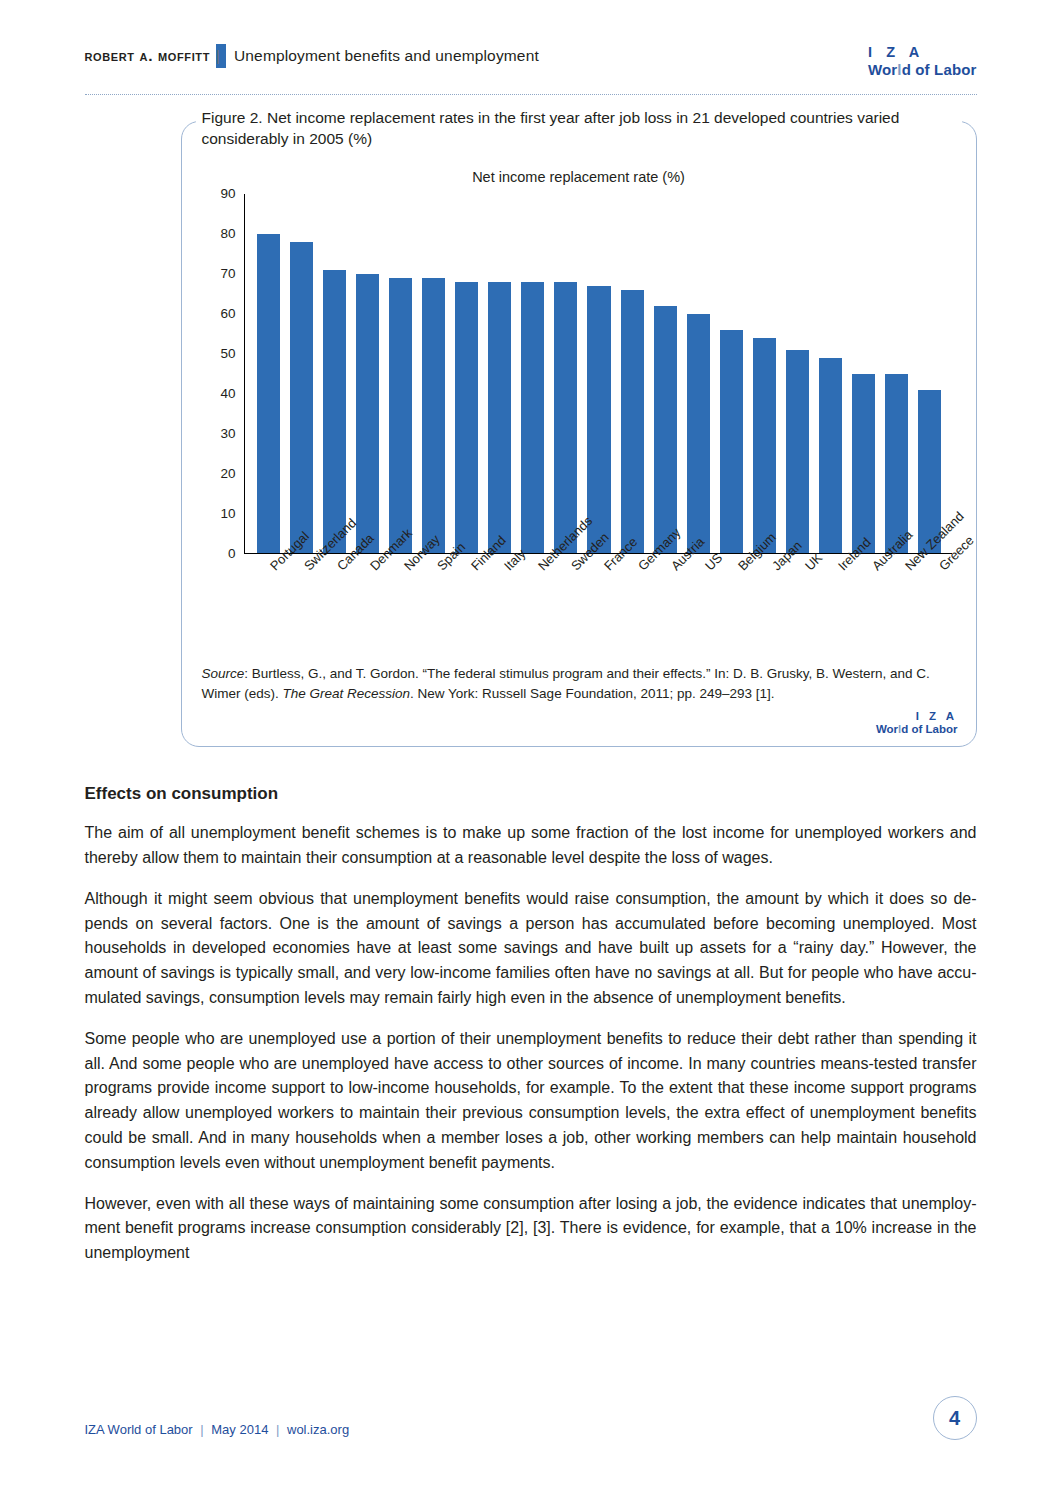Robert A. Moffitt|Unemployment benefits and unemployment
I Z A World of Labor
Figure 2. Net income replacement rates in the first year after job loss in 21 developed countries varied considerably in 2005 (%)
Net income replacement rate (%)
90
80
70
60
50
40
30
20
10
0
Portugal Switzerland Canada Denmark Norway Spain Finland Italy Netherlands Sweden France Germany Austria US Belgium Japan UK Ireland Australia New Zealand Greece
Source: Burtless, G., and T. Gordon. “The federal stimulus program and their effects.” In: D. B. Grusky, B. Western, and C. Wimer (eds). The Great Recession. New York: Russell Sage Foundation, 2011; pp. 249–293 [1].
I Z A World of Labor
Effects on consumption
The aim of all unemployment benefit schemes is to make up some fraction of the lost income for unemployed workers and thereby allow them to maintain their consumption at a reasonable level despite the loss of wages.
Although it might seem obvious that unemployment benefits would raise consumption, the amount by which it does so depends on several factors. One is the amount of savings a person has accumulated before becoming unemployed. Most households in developed economies have at least some savings and have built up assets for a “rainy day.” However, the amount of savings is typically small, and very low-income families often have no savings at all. But for people who have accumulated savings, consumption levels may remain fairly high even in the absence of unemployment benefits.
Some people who are unemployed use a portion of their unemployment benefits to reduce their debt rather than spending it all. And some people who are unemployed have access to other sources of income. In many countries means-tested transfer programs provide income support to low-income households, for example. To the extent that these income support programs already allow unemployed workers to maintain their previous consumption levels, the extra effect of unemployment benefits could be small. And in many households when a member loses a job, other working members can help maintain household consumption levels even without unemployment benefit payments.
However, even with all these ways of maintaining some consumption after losing a job, the evidence indicates that unemployment benefit programs increase consumption considerably [2], [3]. There is evidence, for example, that a 10% increase in the unemployment
IZA World of Labor | May 2014 | wol.iza.org
4